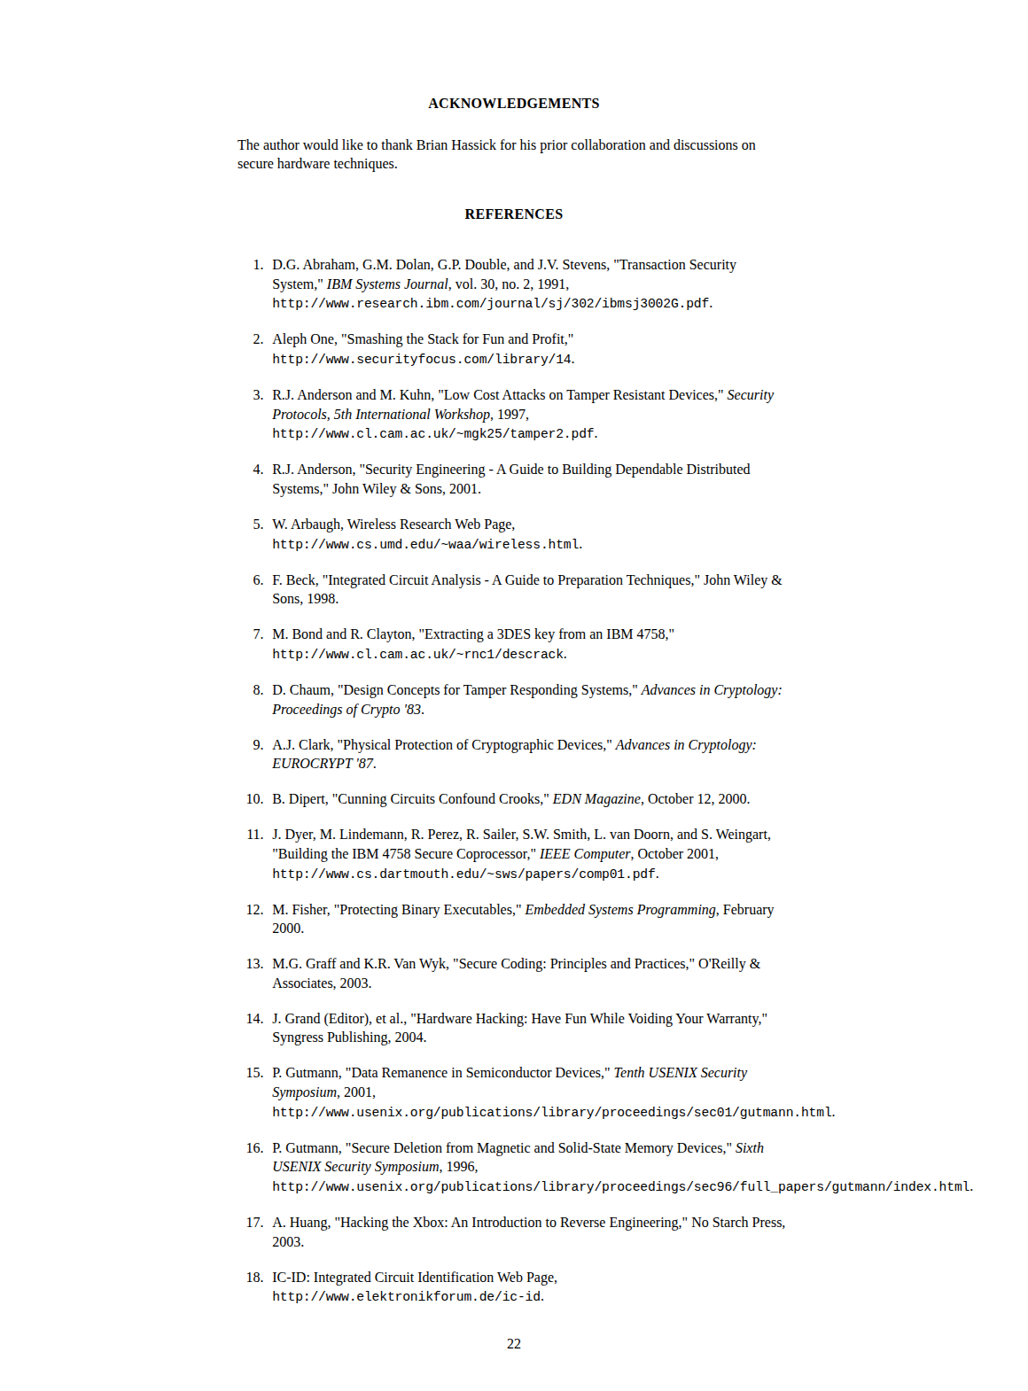ACKNOWLEDGEMENTS
The author would like to thank Brian Hassick for his prior collaboration and discussions on secure hardware techniques.
REFERENCES
D.G. Abraham, G.M. Dolan, G.P. Double, and J.V. Stevens, "Transaction Security System," IBM Systems Journal, vol. 30, no. 2, 1991, http://www.research.ibm.com/journal/sj/302/ibmsj3002G.pdf.
Aleph One, "Smashing the Stack for Fun and Profit," http://www.securityfocus.com/library/14.
R.J. Anderson and M. Kuhn, "Low Cost Attacks on Tamper Resistant Devices," Security Protocols, 5th International Workshop, 1997, http://www.cl.cam.ac.uk/~mgk25/tamper2.pdf.
R.J. Anderson, "Security Engineering - A Guide to Building Dependable Distributed Systems," John Wiley & Sons, 2001.
W. Arbaugh, Wireless Research Web Page, http://www.cs.umd.edu/~waa/wireless.html.
F. Beck, "Integrated Circuit Analysis - A Guide to Preparation Techniques," John Wiley & Sons, 1998.
M. Bond and R. Clayton, "Extracting a 3DES key from an IBM 4758," http://www.cl.cam.ac.uk/~rnc1/descrack.
D. Chaum, "Design Concepts for Tamper Responding Systems," Advances in Cryptology: Proceedings of Crypto '83.
A.J. Clark, "Physical Protection of Cryptographic Devices," Advances in Cryptology: EUROCRYPT '87.
B. Dipert, "Cunning Circuits Confound Crooks," EDN Magazine, October 12, 2000.
J. Dyer, M. Lindemann, R. Perez, R. Sailer, S.W. Smith, L. van Doorn, and S. Weingart, "Building the IBM 4758 Secure Coprocessor," IEEE Computer, October 2001, http://www.cs.dartmouth.edu/~sws/papers/comp01.pdf.
M. Fisher, "Protecting Binary Executables," Embedded Systems Programming, February 2000.
M.G. Graff and K.R. Van Wyk, "Secure Coding: Principles and Practices," O'Reilly & Associates, 2003.
J. Grand (Editor), et al., "Hardware Hacking: Have Fun While Voiding Your Warranty," Syngress Publishing, 2004.
P. Gutmann, "Data Remanence in Semiconductor Devices," Tenth USENIX Security Symposium, 2001, http://www.usenix.org/publications/library/proceedings/sec01/gutmann.html.
P. Gutmann, "Secure Deletion from Magnetic and Solid-State Memory Devices," Sixth USENIX Security Symposium, 1996, http://www.usenix.org/publications/library/proceedings/sec96/full_papers/gutmann/index.html.
A. Huang, "Hacking the Xbox: An Introduction to Reverse Engineering," No Starch Press, 2003.
IC-ID: Integrated Circuit Identification Web Page, http://www.elektronikforum.de/ic-id.
22